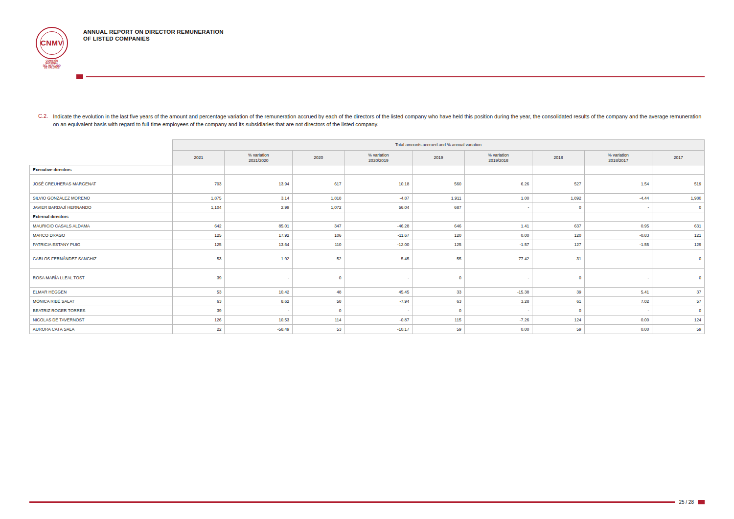CNMV
Comisión
Nacional
del Mercado
de Valores
Annual Report on Director Remuneration
of Listed Companies
C.2.
Indicate the evolution in the last five years of the amount and percentage variation of the remuneration accrued by each of the directors of the listed company who have held this position during the year, the consolidated results of the company and the average remuneration on an equivalent basis with regard to full-time employees of the company and its subsidiaries that are not directors of the listed company.
| | Total amounts accrued and % annual variation |
| --- | --- |
| | 2021 | % variation 2021/2020 | 2020 | % variation 2020/2019 | 2019 | % variation 2019/2018 | 2018 | % variation 2018/2017 | 2017 |
| Executive directors | | | | | | | | | |
| JOSÉ CREUHERAS MARGENAT | 703 | 13.94 | 617 | 10.18 | 560 | 6.26 | 527 | 1.54 | 519 |
| SILVIO GONZÁLEZ MORENO | 1,875 | 3.14 | 1,818 | -4.87 | 1,911 | 1.00 | 1,892 | -4.44 | 1,980 |
| JAVIER BARDAJÍ HERNANDO | 1,104 | 2.99 | 1,072 | 56.04 | 687 | - | 0 | - | 0 |
| External directors | | | | | | | | | |
| MAURICIO CASALS ALDAMA | 642 | 85.01 | 347 | -46.28 | 646 | 1.41 | 637 | 0.95 | 631 |
| MARCO DRAGO | 125 | 17.92 | 106 | -11.67 | 120 | 0.00 | 120 | -0.83 | 121 |
| PATRICIA ESTANY PUIG | 125 | 13.64 | 110 | -12.00 | 125 | -1.57 | 127 | -1.55 | 129 |
| CARLOS FERNÁNDEZ SANCHIZ | 53 | 1.92 | 52 | -5.45 | 55 | 77.42 | 31 | - | 0 |
| ROSA MARÍA LLEAL TOST | 39 | - | 0 | - | 0 | - | 0 | - | 0 |
| ELMAR HEGGEN | 53 | 10.42 | 48 | 45.45 | 33 | -15.38 | 39 | 5.41 | 37 |
| MÓNICA RIBÉ SALAT | 63 | 8.62 | 58 | -7.94 | 63 | 3.28 | 61 | 7.02 | 57 |
| BEATRIZ ROGER TORRES | 39 | - | 0 | - | 0 | - | 0 | - | 0 |
| NICOLAS DE TAVERNOST | 126 | 10.53 | 114 | -0.87 | 115 | -7.26 | 124 | 0.00 | 124 |
| AURORA CATÁ SALA | 22 | -58.49 | 53 | -10.17 | 59 | 0.00 | 59 | 0.00 | 59 |
25 / 28